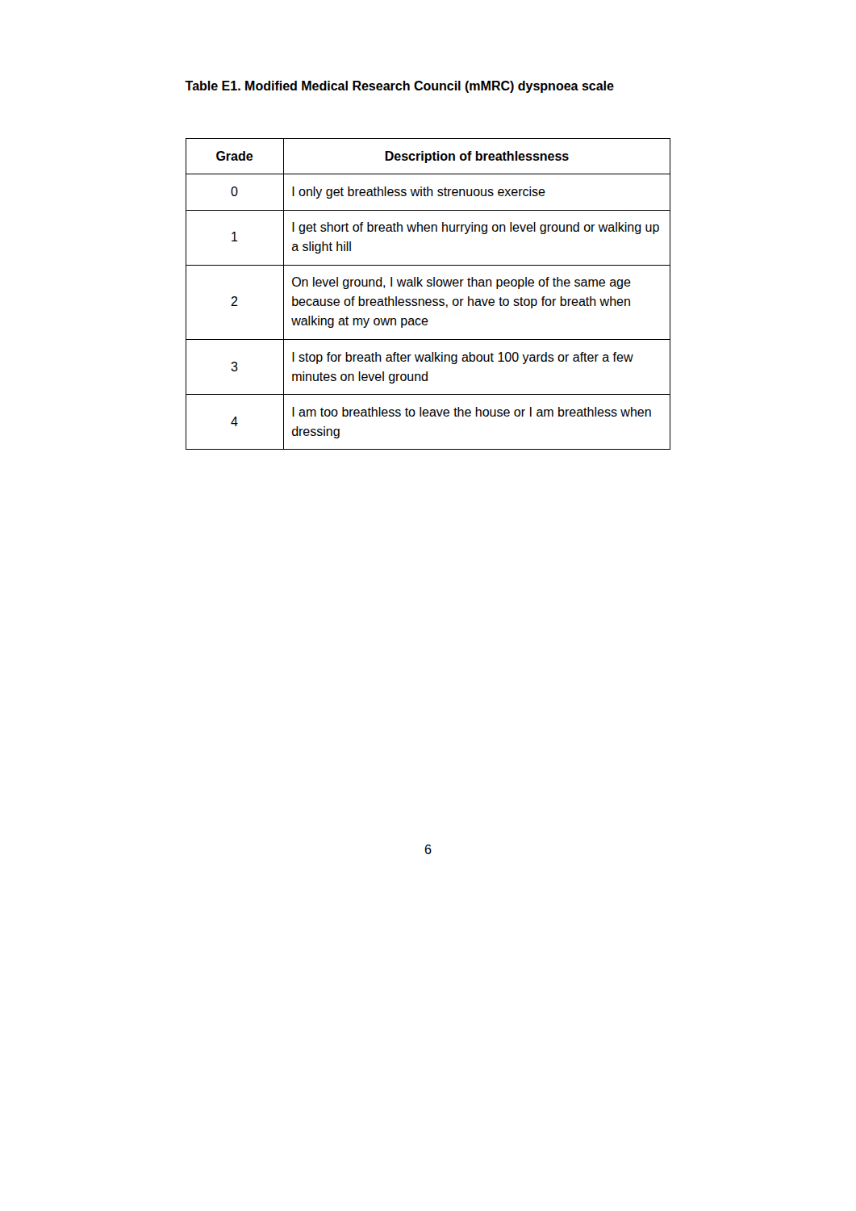Table E1. Modified Medical Research Council (mMRC) dyspnoea scale
| Grade | Description of breathlessness |
| --- | --- |
| 0 | I only get breathless with strenuous exercise |
| 1 | I get short of breath when hurrying on level ground or walking up a slight hill |
| 2 | On level ground, I walk slower than people of the same age because of breathlessness, or have to stop for breath when walking at my own pace |
| 3 | I stop for breath after walking about 100 yards or after a few minutes on level ground |
| 4 | I am too breathless to leave the house or I am breathless when dressing |
6